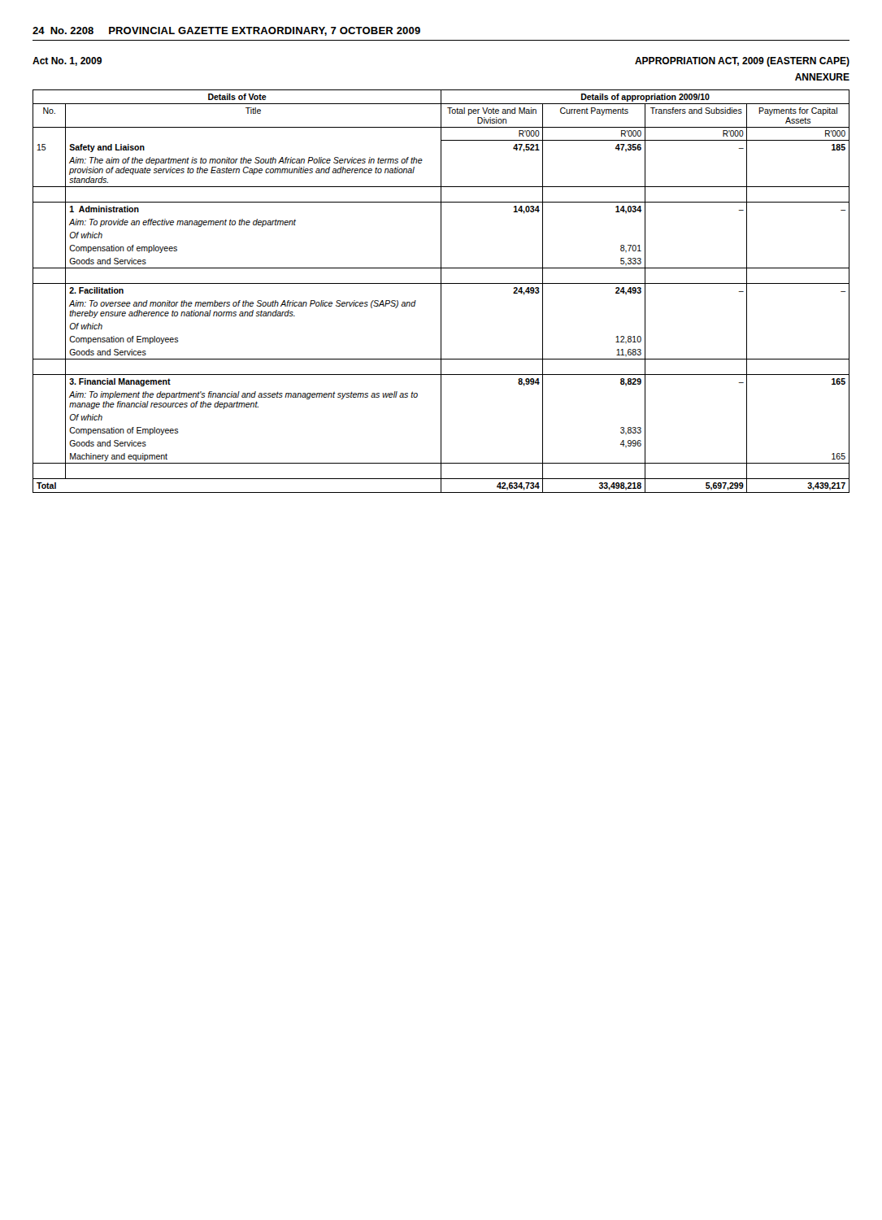24 No. 2208 PROVINCIAL GAZETTE EXTRAORDINARY, 7 OCTOBER 2009
Act No. 1, 2009 APPROPRIATION ACT, 2009 (EASTERN CAPE)
ANNEXURE
| Details of Vote | Details of appropriation 2009/10 |
| --- | --- |
| No. | Title | Total per Vote and Main Division | Current Payments | Transfers and Subsidies | Payments for Capital Assets |
| | | R'000 | R'000 | R'000 | R'000 |
| 15 | Safety and Liaison | 47,521 | 47,356 | – | 185 |
| | Aim: The aim of the department is to monitor the South African Police Services in terms of the provision of adequate services to the Eastern Cape communities and adherence to national standards. | | | | |
| | 1 Administration | 14,034 | 14,034 | – | – |
| | Aim: To provide an effective management to the department | | | | |
| | Of which | | | | |
| | Compensation of employees | | 8,701 | | |
| | Goods and Services | | 5,333 | | |
| | 2. Facilitation | 24,493 | 24,493 | – | – |
| | Aim: To oversee and monitor the members of the South African Police Services (SAPS) and thereby ensure adherence to national norms and standards. | | | | |
| | Of which | | | | |
| | Compensation of Employees | | 12,810 | | |
| | Goods and Services | | 11,683 | | |
| | 3. Financial Management | 8,994 | 8,829 | – | 165 |
| | Aim: To implement the department's financial and assets management systems as well as to manage the financial resources of the department. | | | | |
| | Of which | | | | |
| | Compensation of Employees | | 3,833 | | |
| | Goods and Services | | 4,996 | | |
| | Machinery and equipment | | | | 165 |
| Total | 42,634,734 | 33,498,218 | 5,697,299 | 3,439,217 |